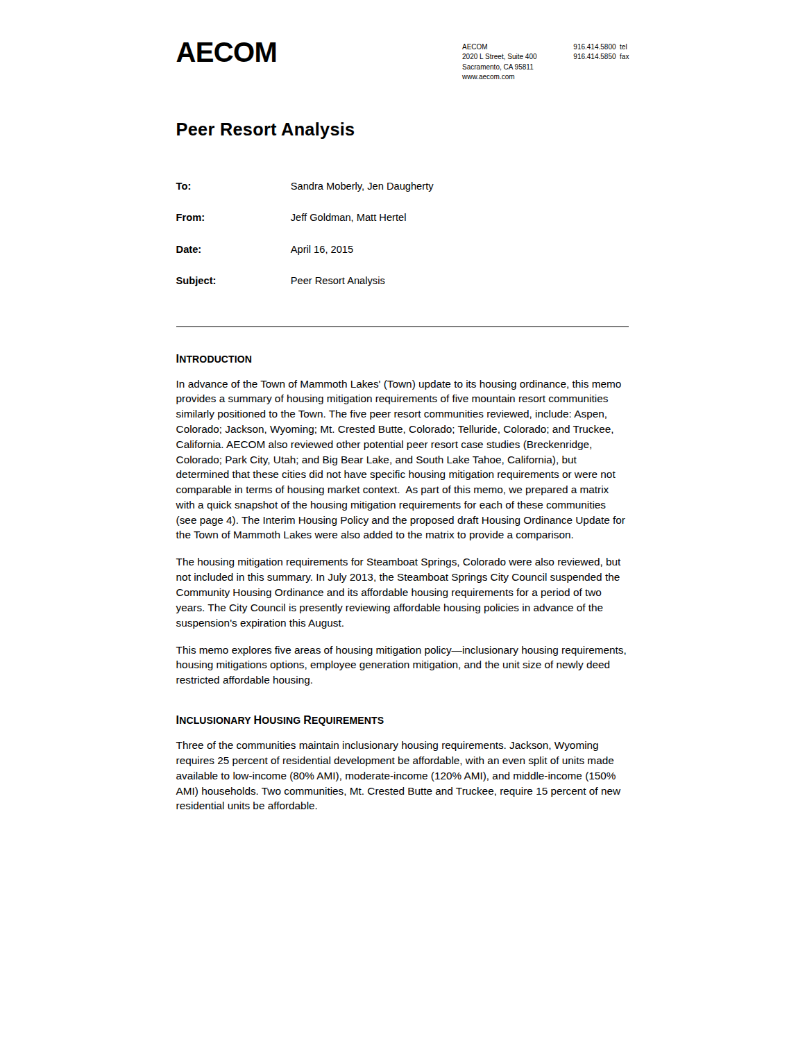AECOM
AECOM
2020 L Street, Suite 400
Sacramento, CA 95811
www.aecom.com
916.414.5800 tel
916.414.5850 fax
Peer Resort Analysis
| To: | Sandra Moberly, Jen Daugherty |
| From: | Jeff Goldman, Matt Hertel |
| Date: | April 16, 2015 |
| Subject: | Peer Resort Analysis |
INTRODUCTION
In advance of the Town of Mammoth Lakes' (Town) update to its housing ordinance, this memo provides a summary of housing mitigation requirements of five mountain resort communities similarly positioned to the Town. The five peer resort communities reviewed, include: Aspen, Colorado; Jackson, Wyoming; Mt. Crested Butte, Colorado; Telluride, Colorado; and Truckee, California. AECOM also reviewed other potential peer resort case studies (Breckenridge, Colorado; Park City, Utah; and Big Bear Lake, and South Lake Tahoe, California), but determined that these cities did not have specific housing mitigation requirements or were not comparable in terms of housing market context. As part of this memo, we prepared a matrix with a quick snapshot of the housing mitigation requirements for each of these communities (see page 4). The Interim Housing Policy and the proposed draft Housing Ordinance Update for the Town of Mammoth Lakes were also added to the matrix to provide a comparison.
The housing mitigation requirements for Steamboat Springs, Colorado were also reviewed, but not included in this summary. In July 2013, the Steamboat Springs City Council suspended the Community Housing Ordinance and its affordable housing requirements for a period of two years. The City Council is presently reviewing affordable housing policies in advance of the suspension's expiration this August.
This memo explores five areas of housing mitigation policy—inclusionary housing requirements, housing mitigations options, employee generation mitigation, and the unit size of newly deed restricted affordable housing.
INCLUSIONARY HOUSING REQUIREMENTS
Three of the communities maintain inclusionary housing requirements. Jackson, Wyoming requires 25 percent of residential development be affordable, with an even split of units made available to low-income (80% AMI), moderate-income (120% AMI), and middle-income (150% AMI) households. Two communities, Mt. Crested Butte and Truckee, require 15 percent of new residential units be affordable.